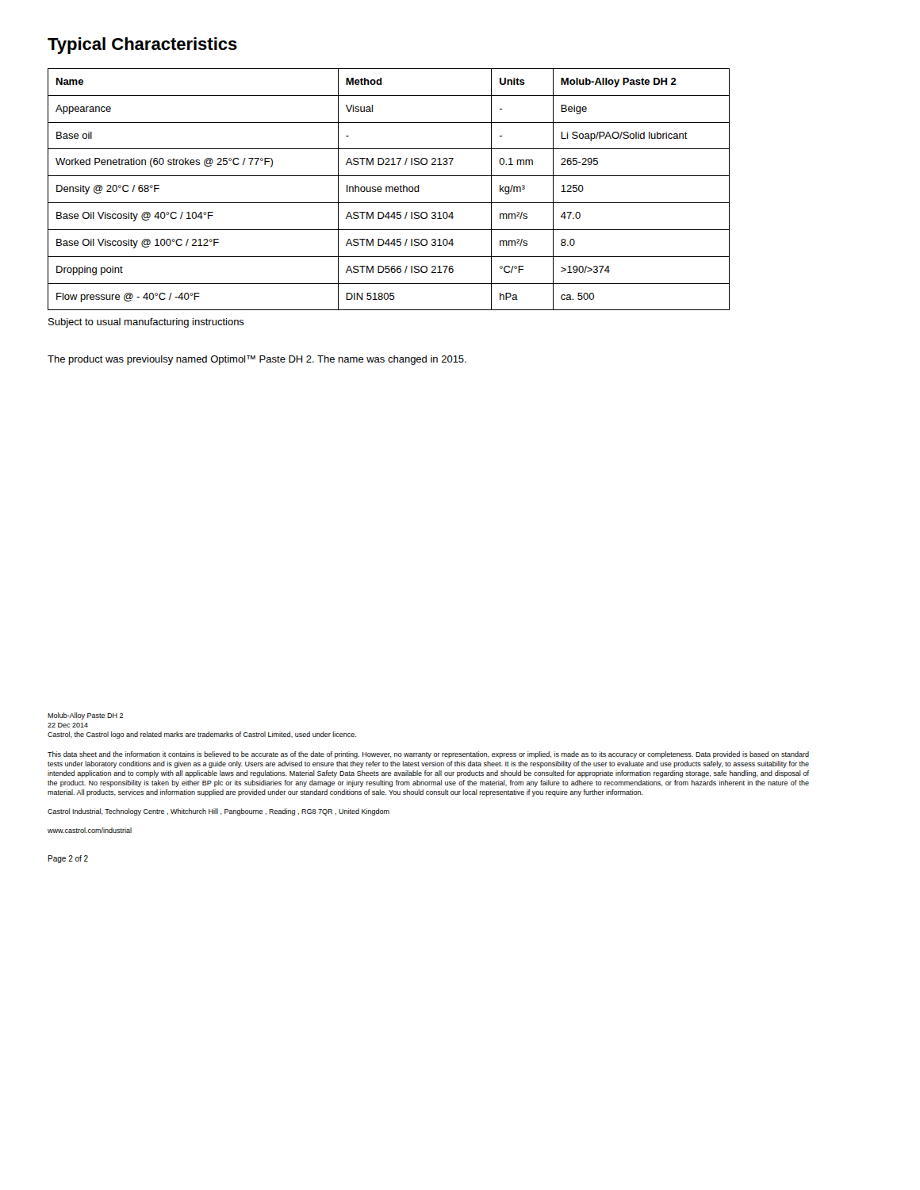Typical Characteristics
| Name | Method | Units | Molub-Alloy Paste DH 2 |
| --- | --- | --- | --- |
| Appearance | Visual | - | Beige |
| Base oil | - | - | Li Soap/PAO/Solid lubricant |
| Worked Penetration (60 strokes @ 25°C / 77°F) | ASTM D217 / ISO 2137 | 0.1 mm | 265-295 |
| Density @ 20°C / 68°F | Inhouse method | kg/m³ | 1250 |
| Base Oil Viscosity @ 40°C / 104°F | ASTM D445 / ISO 3104 | mm²/s | 47.0 |
| Base Oil Viscosity @ 100°C / 212°F | ASTM D445 / ISO 3104 | mm²/s | 8.0 |
| Dropping point | ASTM D566 / ISO 2176 | °C/°F | >190/>374 |
| Flow pressure @ - 40°C / -40°F | DIN 51805 | hPa | ca. 500 |
Subject to usual manufacturing instructions
The product was previoulsy named Optimol™ Paste DH 2. The name was changed in 2015.
Molub-Alloy Paste DH 2
22 Dec 2014
Castrol, the Castrol logo and related marks are trademarks of Castrol Limited, used under licence.
This data sheet and the information it contains is believed to be accurate as of the date of printing. However, no warranty or representation, express or implied, is made as to its accuracy or completeness. Data provided is based on standard tests under laboratory conditions and is given as a guide only. Users are advised to ensure that they refer to the latest version of this data sheet. It is the responsibility of the user to evaluate and use products safely, to assess suitability for the intended application and to comply with all applicable laws and regulations. Material Safety Data Sheets are available for all our products and should be consulted for appropriate information regarding storage, safe handling, and disposal of the product. No responsibility is taken by either BP plc or its subsidiaries for any damage or injury resulting from abnormal use of the material, from any failure to adhere to recommendations, or from hazards inherent in the nature of the material. All products, services and information supplied are provided under our standard conditions of sale. You should consult our local representative if you require any further information.
Castrol Industrial, Technology Centre , Whitchurch Hill , Pangbourne , Reading , RG8 7QR , United Kingdom
www.castrol.com/industrial
Page 2 of 2